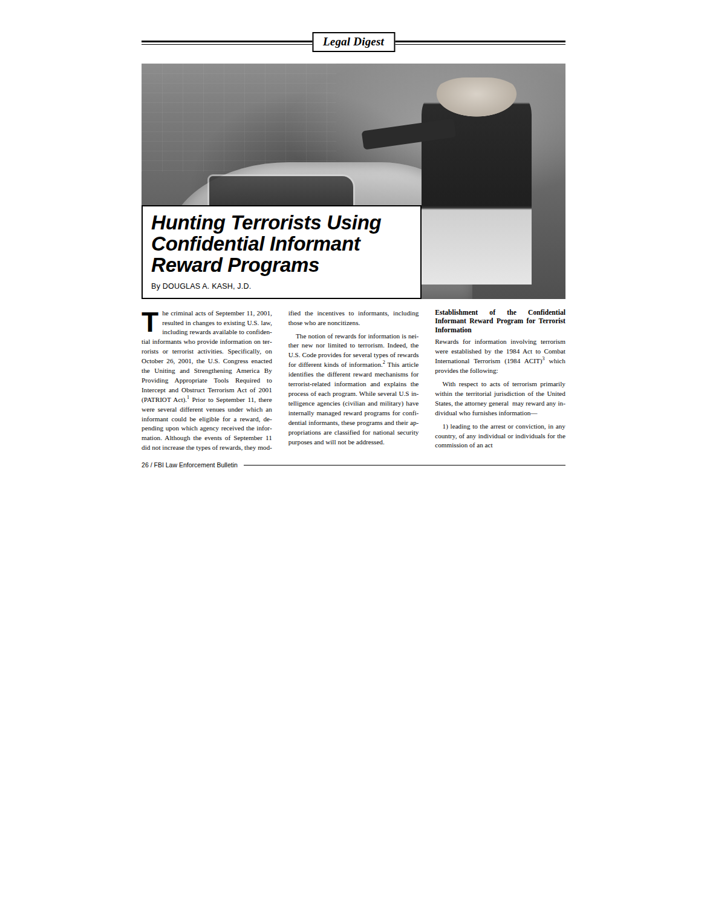Legal Digest
Hunting Terrorists Using Confidential Informant Reward Programs
By DOUGLAS A. KASH, J.D.
The criminal acts of September 11, 2001, resulted in changes to existing U.S. law, including rewards available to confidential informants who provide information on terrorists or terrorist activities. Specifically, on October 26, 2001, the U.S. Congress enacted the Uniting and Strengthening America By Providing Appropriate Tools Required to Intercept and Obstruct Terrorism Act of 2001 (PATRIOT Act).1 Prior to September 11, there were several different venues under which an informant could be eligible for a reward, depending upon which agency received the information. Although the events of September 11 did not increase the types of rewards, they modified the incentives to informants, including those who are noncitizens.
The notion of rewards for information is neither new nor limited to terrorism. Indeed, the U.S. Code provides for several types of rewards for different kinds of information.2 This article identifies the different reward mechanisms for terrorist-related information and explains the process of each program. While several U.S intelligence agencies (civilian and military) have internally managed reward programs for confidential informants, these programs and their appropriations are classified for national security purposes and will not be addressed.
Establishment of the Confidential Informant Reward Program for Terrorist Information
Rewards for information involving terrorism were established by the 1984 Act to Combat International Terrorism (1984 ACIT)3 which provides the following:
With respect to acts of terrorism primarily within the territorial jurisdiction of the United States, the attorney general may reward any individual who furnishes information—
1) leading to the arrest or conviction, in any country, of any individual or individuals for the commission of an act
26 / FBI Law Enforcement Bulletin